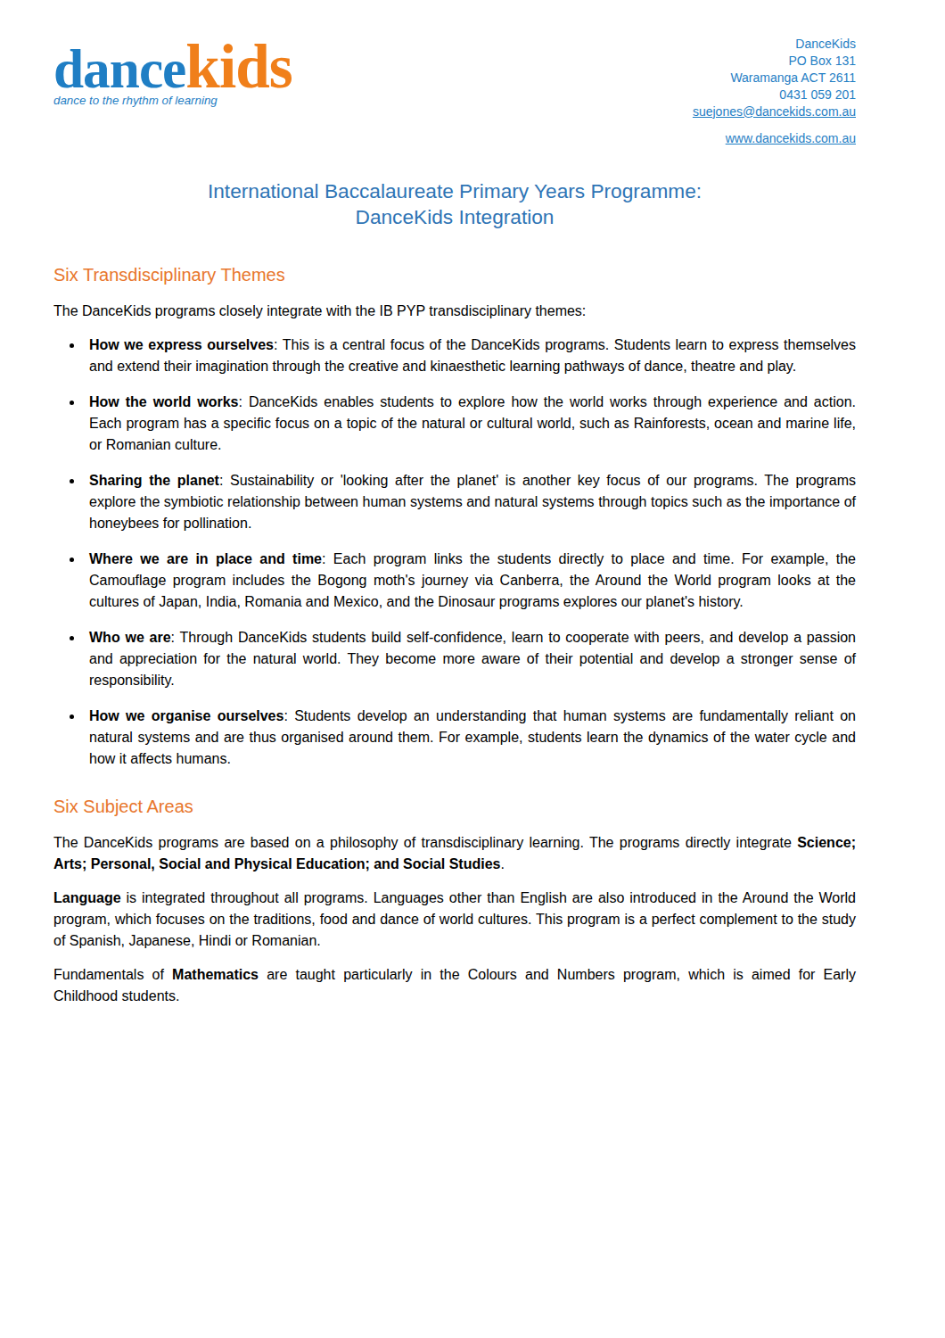dance kids
dance to the rhythm of learning
DanceKids
PO Box 131
Waramanga ACT 2611
0431 059 201
suejones@dancekids.com.au www.dancekids.com.au
International Baccalaureate Primary Years Programme:
DanceKids Integration
Six Transdisciplinary Themes
The DanceKids programs closely integrate with the IB PYP transdisciplinary themes:
How we express ourselves: This is a central focus of the DanceKids programs. Students learn to express themselves and extend their imagination through the creative and kinaesthetic learning pathways of dance, theatre and play.
How the world works: DanceKids enables students to explore how the world works through experience and action. Each program has a specific focus on a topic of the natural or cultural world, such as Rainforests, ocean and marine life, or Romanian culture.
Sharing the planet: Sustainability or 'looking after the planet' is another key focus of our programs. The programs explore the symbiotic relationship between human systems and natural systems through topics such as the importance of honeybees for pollination.
Where we are in place and time: Each program links the students directly to place and time. For example, the Camouflage program includes the Bogong moth's journey via Canberra, the Around the World program looks at the cultures of Japan, India, Romania and Mexico, and the Dinosaur programs explores our planet's history.
Who we are: Through DanceKids students build self-confidence, learn to cooperate with peers, and develop a passion and appreciation for the natural world. They become more aware of their potential and develop a stronger sense of responsibility.
How we organise ourselves: Students develop an understanding that human systems are fundamentally reliant on natural systems and are thus organised around them. For example, students learn the dynamics of the water cycle and how it affects humans.
Six Subject Areas
The DanceKids programs are based on a philosophy of transdisciplinary learning. The programs directly integrate Science; Arts; Personal, Social and Physical Education; and Social Studies.
Language is integrated throughout all programs. Languages other than English are also introduced in the Around the World program, which focuses on the traditions, food and dance of world cultures. This program is a perfect complement to the study of Spanish, Japanese, Hindi or Romanian.
Fundamentals of Mathematics are taught particularly in the Colours and Numbers program, which is aimed for Early Childhood students.